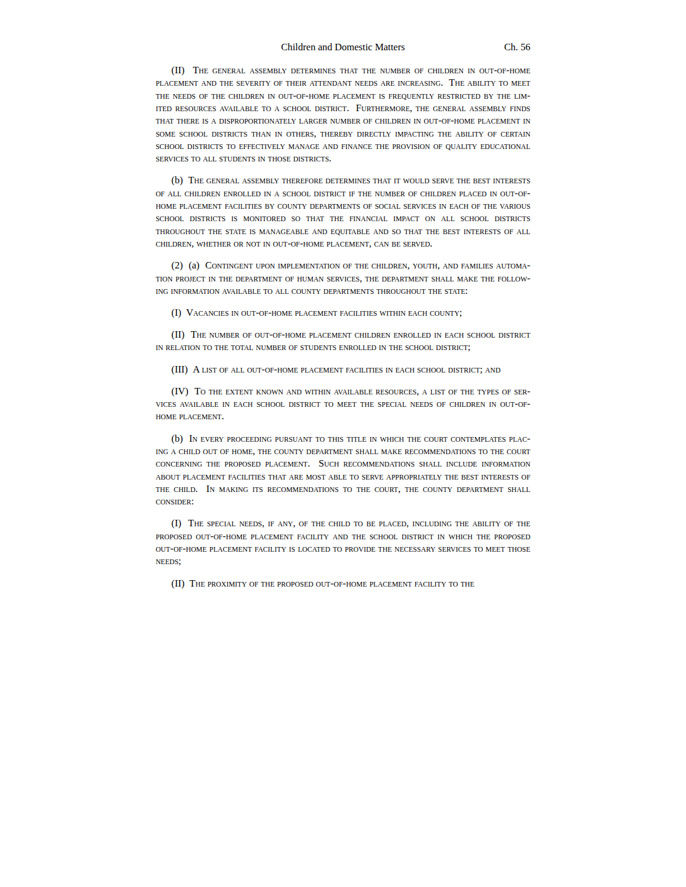Children and Domestic Matters Ch. 56
(II) The general assembly determines that the number of children in out-of-home placement and the severity of their attendant needs are increasing. The ability to meet the needs of the children in out-of-home placement is frequently restricted by the limited resources available to a school district. Furthermore, the general assembly finds that there is a disproportionately larger number of children in out-of-home placement in some school districts than in others, thereby directly impacting the ability of certain school districts to effectively manage and finance the provision of quality educational services to all students in those districts.
(b) The general assembly therefore determines that it would serve the best interests of all children enrolled in a school district if the number of children placed in out-of-home placement facilities by county departments of social services in each of the various school districts is monitored so that the financial impact on all school districts throughout the state is manageable and equitable and so that the best interests of all children, whether or not in out-of-home placement, can be served.
(2) (a) Contingent upon implementation of the children, youth, and families automation project in the department of human services, the department shall make the following information available to all county departments throughout the state:
(I) Vacancies in out-of-home placement facilities within each county;
(II) The number of out-of-home placement children enrolled in each school district in relation to the total number of students enrolled in the school district;
(III) A list of all out-of-home placement facilities in each school district; and
(IV) To the extent known and within available resources, a list of the types of services available in each school district to meet the special needs of children in out-of-home placement.
(b) In every proceeding pursuant to this title in which the court contemplates placing a child out of home, the county department shall make recommendations to the court concerning the proposed placement. Such recommendations shall include information about placement facilities that are most able to serve appropriately the best interests of the child. In making its recommendations to the court, the county department shall consider:
(I) The special needs, if any, of the child to be placed, including the ability of the proposed out-of-home placement facility and the school district in which the proposed out-of-home placement facility is located to provide the necessary services to meet those needs;
(II) The proximity of the proposed out-of-home placement facility to the